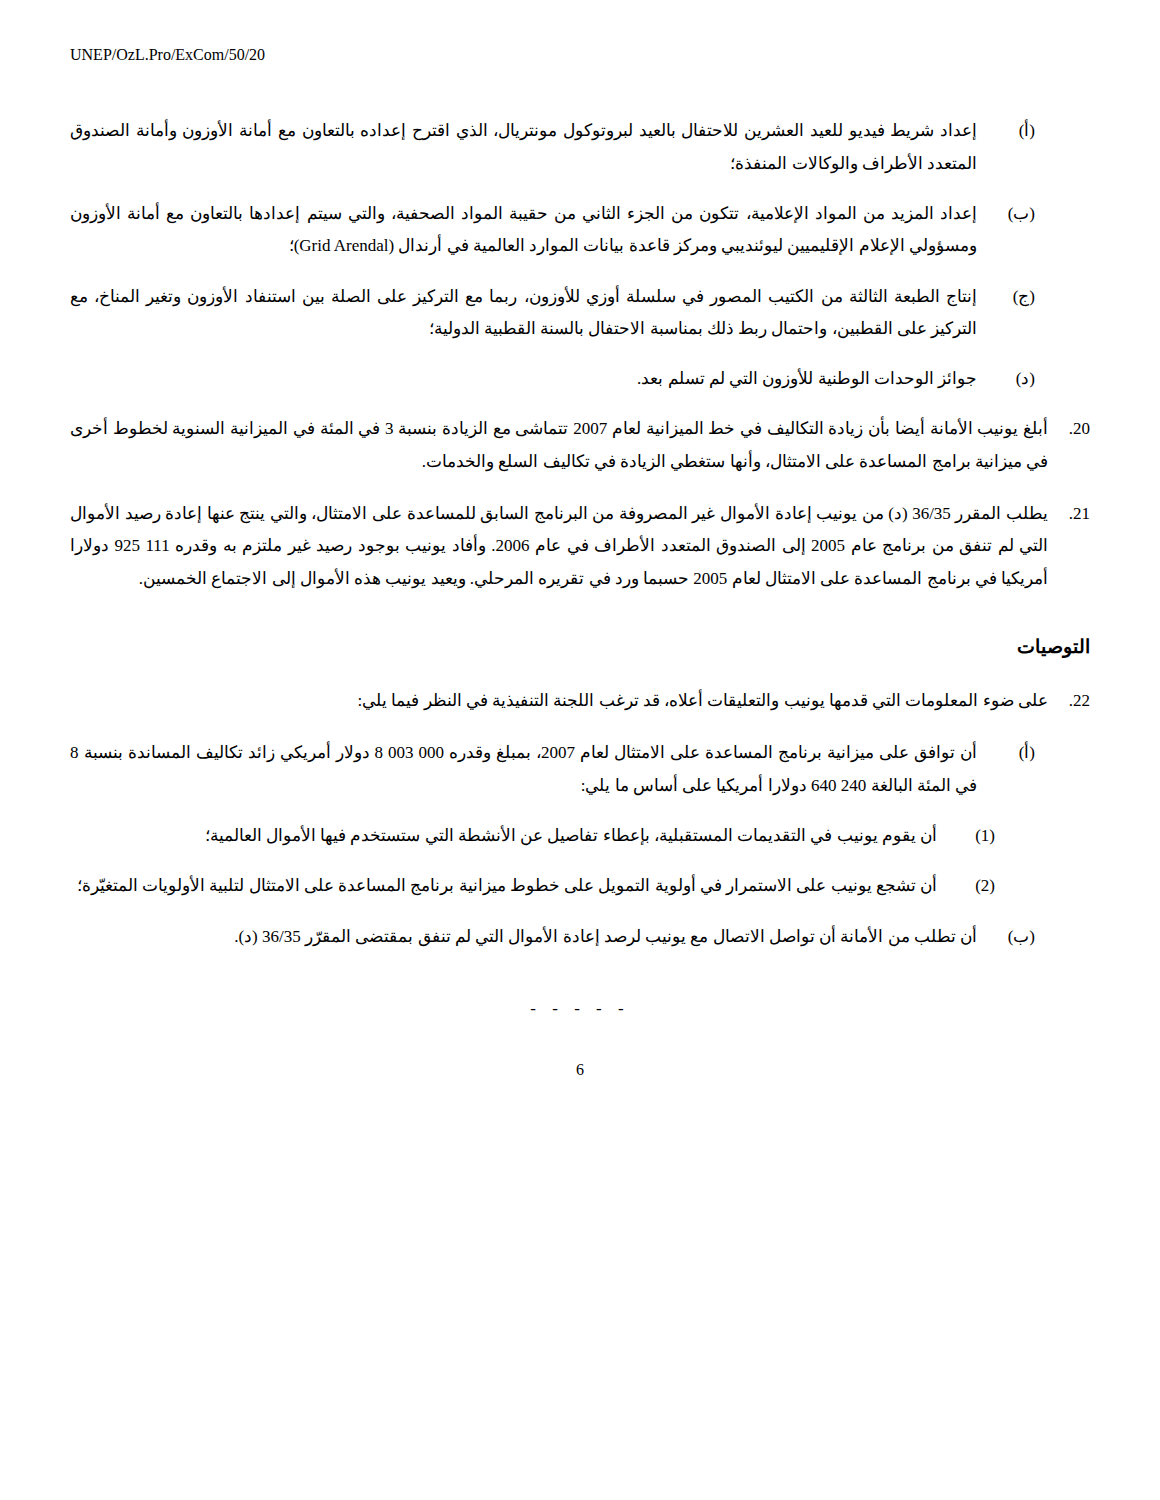UNEP/OzL.Pro/ExCom/50/20
(أ)
إعداد شريط فيديو للعيد العشرين للاحتفال بالعيد لبروتوكول مونتريال، الذي اقترح إعداده بالتعاون مع أمانة الأوزون وأمانة الصندوق المتعدد الأطراف والوكالات المنفذة؛
(ب)
إعداد المزيد من المواد الإعلامية، تتكون من الجزء الثاني من حقيبة المواد الصحفية، والتي سيتم إعدادها بالتعاون مع أمانة الأوزون ومسؤولي الإعلام الإقليميين ليوئنديبي ومركز قاعدة بيانات الموارد العالمية في أرندال (Grid Arendal)؛
(ج)
إنتاج الطبعة الثالثة من الكتيب المصور في سلسلة أوزي للأوزون، ربما مع التركيز على الصلة بين استنفاد الأوزون وتغير المناخ، مع التركيز على القطبين، واحتمال ربط ذلك بمناسبة الاحتفال بالسنة القطبية الدولية؛
(د)
جوائز الوحدات الوطنية للأوزون التي لم تسلم بعد.
20.
أبلغ يونيب الأمانة أيضا بأن زيادة التكاليف في خط الميزانية لعام 2007 تتماشى مع الزيادة بنسبة 3 في المئة في الميزانية السنوية لخطوط أخرى في ميزانية برامج المساعدة على الامتثال، وأنها ستغطي الزيادة في تكاليف السلع والخدمات.
21.
يطلب المقرر 36/35 (د) من يونيب إعادة الأموال غير المصروفة من البرنامج السابق للمساعدة على الامتثال، والتي ينتج عنها إعادة رصيد الأموال التي لم تنفق من برنامج عام 2005 إلى الصندوق المتعدد الأطراف في عام 2006. وأفاد يونيب بوجود رصيد غير ملتزم به وقدره 111 925 دولارا أمريكيا في برنامج المساعدة على الامتثال لعام 2005 حسبما ورد في تقريره المرحلي. ويعيد يونيب هذه الأموال إلى الاجتماع الخمسين.
التوصيات
22.
على ضوء المعلومات التي قدمها يونيب والتعليقات أعلاه، قد ترغب اللجنة التنفيذية في النظر فيما يلي:
(أ)
أن توافق على ميزانية برنامج المساعدة على الامتثال لعام 2007، بمبلغ وقدره 000 003 8 دولار أمريكي زائد تكاليف المساندة بنسبة 8 في المئة البالغة 240 640 دولارا أمريكيا على أساس ما يلي:
(1)
أن يقوم يونيب في التقديمات المستقبلية، بإعطاء تفاصيل عن الأنشطة التي ستستخدم فيها الأموال العالمية؛
(2)
أن تشجع يونيب على الاستمرار في أولوية التمويل على خطوط ميزانية برنامج المساعدة على الامتثال لتلبية الأولويات المتغيّرة؛
(ب)
أن تطلب من الأمانة أن تواصل الاتصال مع يونيب لرصد إعادة الأموال التي لم تنفق بمقتضى المقرّر 36/35 (د).
- - - - -
6